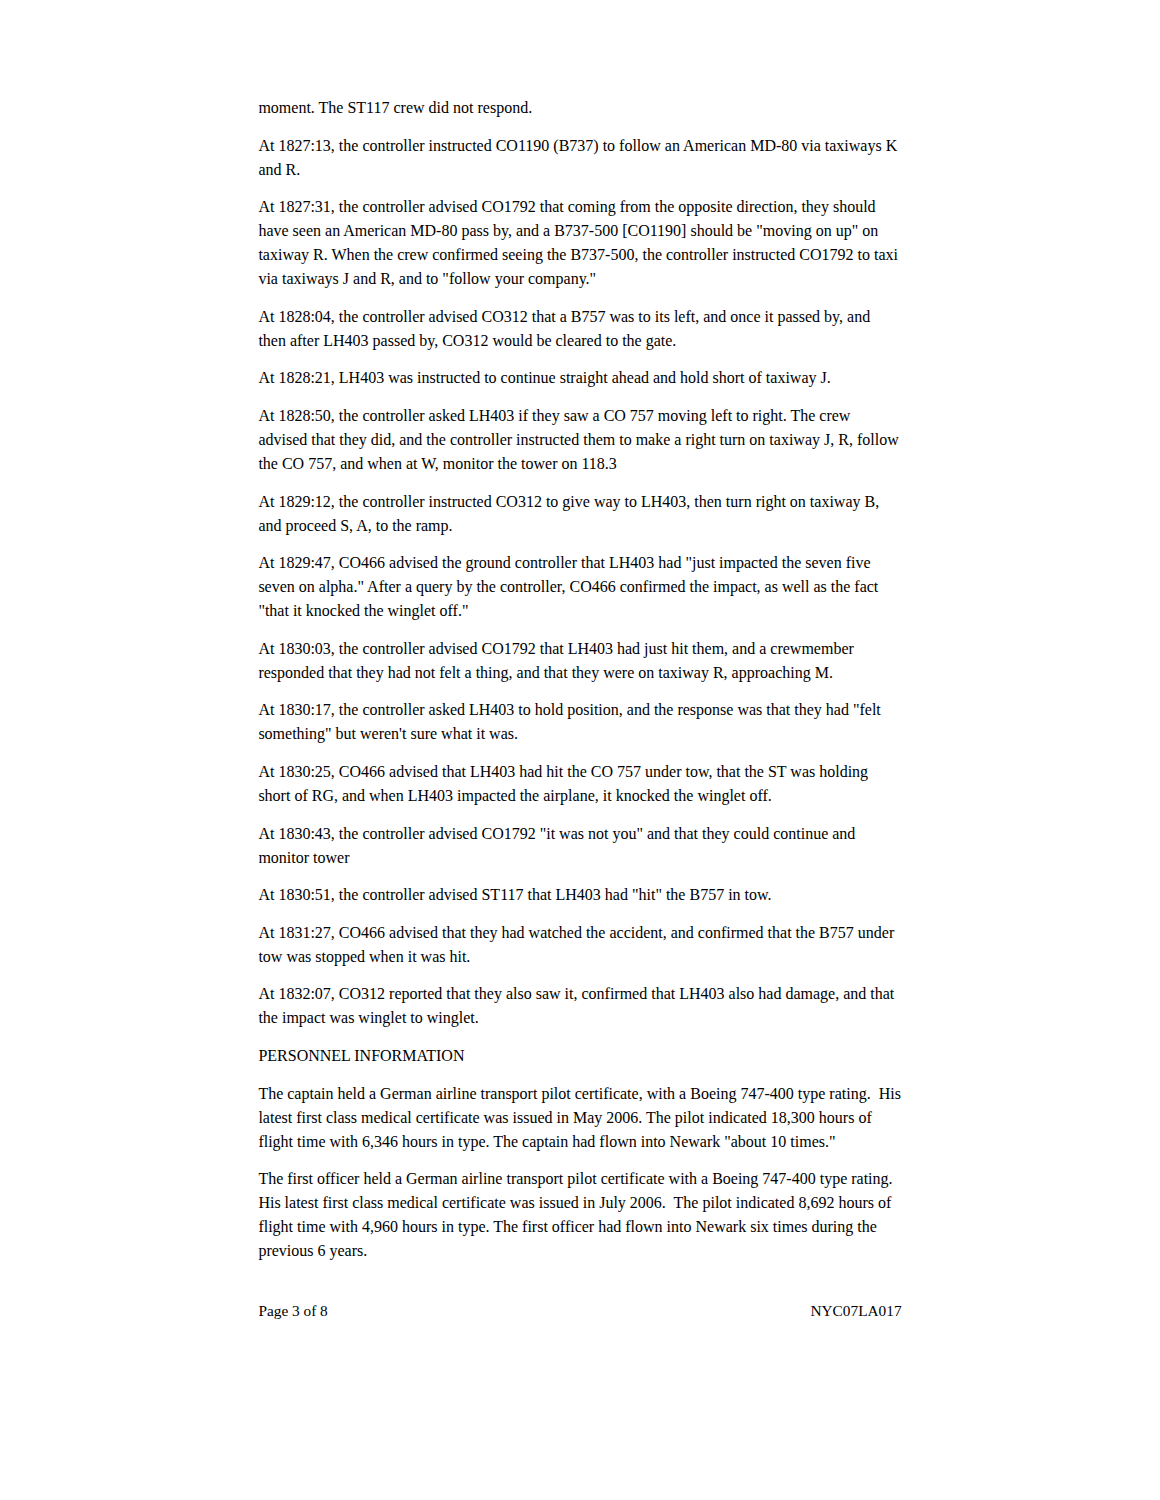moment. The ST117 crew did not respond.
At 1827:13, the controller instructed CO1190 (B737) to follow an American MD-80 via taxiways K and R.
At 1827:31, the controller advised CO1792 that coming from the opposite direction, they should have seen an American MD-80 pass by, and a B737-500 [CO1190] should be "moving on up" on taxiway R. When the crew confirmed seeing the B737-500, the controller instructed CO1792 to taxi via taxiways J and R, and to "follow your company."
At 1828:04, the controller advised CO312 that a B757 was to its left, and once it passed by, and then after LH403 passed by, CO312 would be cleared to the gate.
At 1828:21, LH403 was instructed to continue straight ahead and hold short of taxiway J.
At 1828:50, the controller asked LH403 if they saw a CO 757 moving left to right. The crew advised that they did, and the controller instructed them to make a right turn on taxiway J, R, follow the CO 757, and when at W, monitor the tower on 118.3
At 1829:12, the controller instructed CO312 to give way to LH403, then turn right on taxiway B, and proceed S, A, to the ramp.
At 1829:47, CO466 advised the ground controller that LH403 had "just impacted the seven five seven on alpha." After a query by the controller, CO466 confirmed the impact, as well as the fact "that it knocked the winglet off."
At 1830:03, the controller advised CO1792 that LH403 had just hit them, and a crewmember responded that they had not felt a thing, and that they were on taxiway R, approaching M.
At 1830:17, the controller asked LH403 to hold position, and the response was that they had "felt something" but weren't sure what it was.
At 1830:25, CO466 advised that LH403 had hit the CO 757 under tow, that the ST was holding short of RG, and when LH403 impacted the airplane, it knocked the winglet off.
At 1830:43, the controller advised CO1792 "it was not you" and that they could continue and monitor tower
At 1830:51, the controller advised ST117 that LH403 had "hit" the B757 in tow.
At 1831:27, CO466 advised that they had watched the accident, and confirmed that the B757 under tow was stopped when it was hit.
At 1832:07, CO312 reported that they also saw it, confirmed that LH403 also had damage, and that the impact was winglet to winglet.
PERSONNEL INFORMATION
The captain held a German airline transport pilot certificate, with a Boeing 747-400 type rating. His latest first class medical certificate was issued in May 2006. The pilot indicated 18,300 hours of flight time with 6,346 hours in type. The captain had flown into Newark "about 10 times."
The first officer held a German airline transport pilot certificate with a Boeing 747-400 type rating. His latest first class medical certificate was issued in July 2006. The pilot indicated 8,692 hours of flight time with 4,960 hours in type. The first officer had flown into Newark six times during the previous 6 years.
Page 3 of 8
NYC07LA017